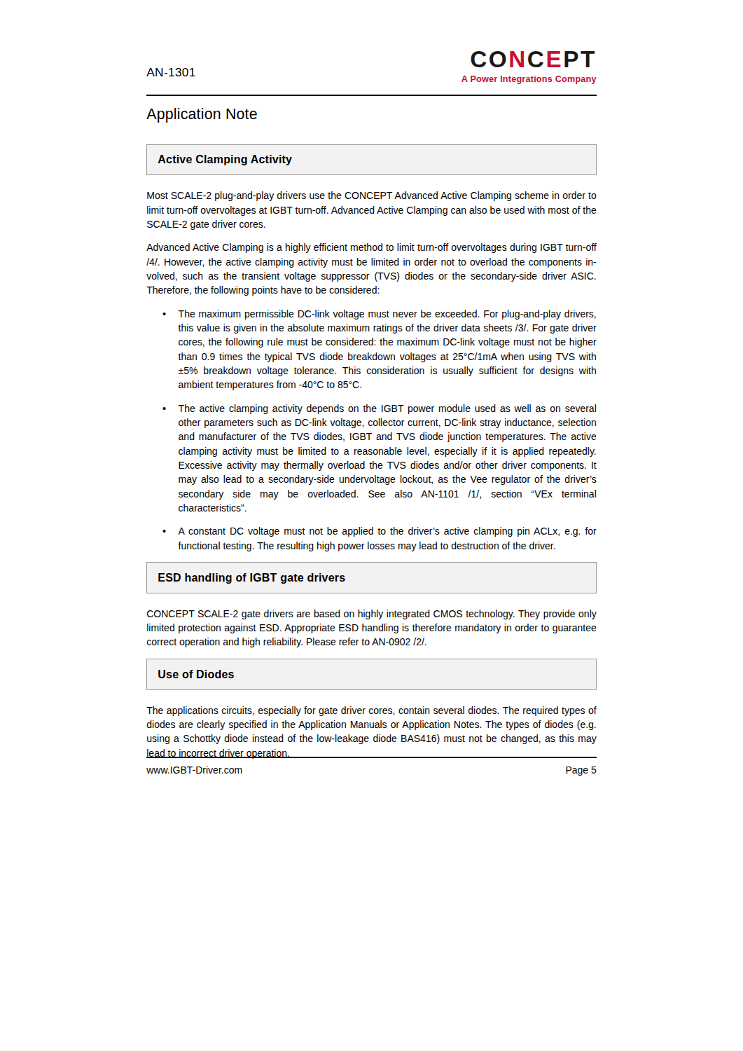AN-1301
CONCEPT
A Power Integrations Company
Application Note
Active Clamping Activity
Most SCALE-2 plug-and-play drivers use the CONCEPT Advanced Active Clamping scheme in order to limit turn-off overvoltages at IGBT turn-off. Advanced Active Clamping can also be used with most of the SCALE-2 gate driver cores.
Advanced Active Clamping is a highly efficient method to limit turn-off overvoltages during IGBT turn-off /4/. However, the active clamping activity must be limited in order not to overload the components involved, such as the transient voltage suppressor (TVS) diodes or the secondary-side driver ASIC. Therefore, the following points have to be considered:
The maximum permissible DC-link voltage must never be exceeded. For plug-and-play drivers, this value is given in the absolute maximum ratings of the driver data sheets /3/. For gate driver cores, the following rule must be considered: the maximum DC-link voltage must not be higher than 0.9 times the typical TVS diode breakdown voltages at 25°C/1mA when using TVS with ±5% breakdown voltage tolerance. This consideration is usually sufficient for designs with ambient temperatures from -40°C to 85°C.
The active clamping activity depends on the IGBT power module used as well as on several other parameters such as DC-link voltage, collector current, DC-link stray inductance, selection and manufacturer of the TVS diodes, IGBT and TVS diode junction temperatures. The active clamping activity must be limited to a reasonable level, especially if it is applied repeatedly. Excessive activity may thermally overload the TVS diodes and/or other driver components. It may also lead to a secondary-side undervoltage lockout, as the Vee regulator of the driver’s secondary side may be overloaded. See also AN-1101 /1/, section “VEx terminal characteristics”.
A constant DC voltage must not be applied to the driver’s active clamping pin ACLx, e.g. for functional testing. The resulting high power losses may lead to destruction of the driver.
ESD handling of IGBT gate drivers
CONCEPT SCALE-2 gate drivers are based on highly integrated CMOS technology. They provide only limited protection against ESD. Appropriate ESD handling is therefore mandatory in order to guarantee correct operation and high reliability. Please refer to AN-0902 /2/.
Use of Diodes
The applications circuits, especially for gate driver cores, contain several diodes. The required types of diodes are clearly specified in the Application Manuals or Application Notes. The types of diodes (e.g. using a Schottky diode instead of the low-leakage diode BAS416) must not be changed, as this may lead to incorrect driver operation.
www.IGBT-Driver.com Page 5